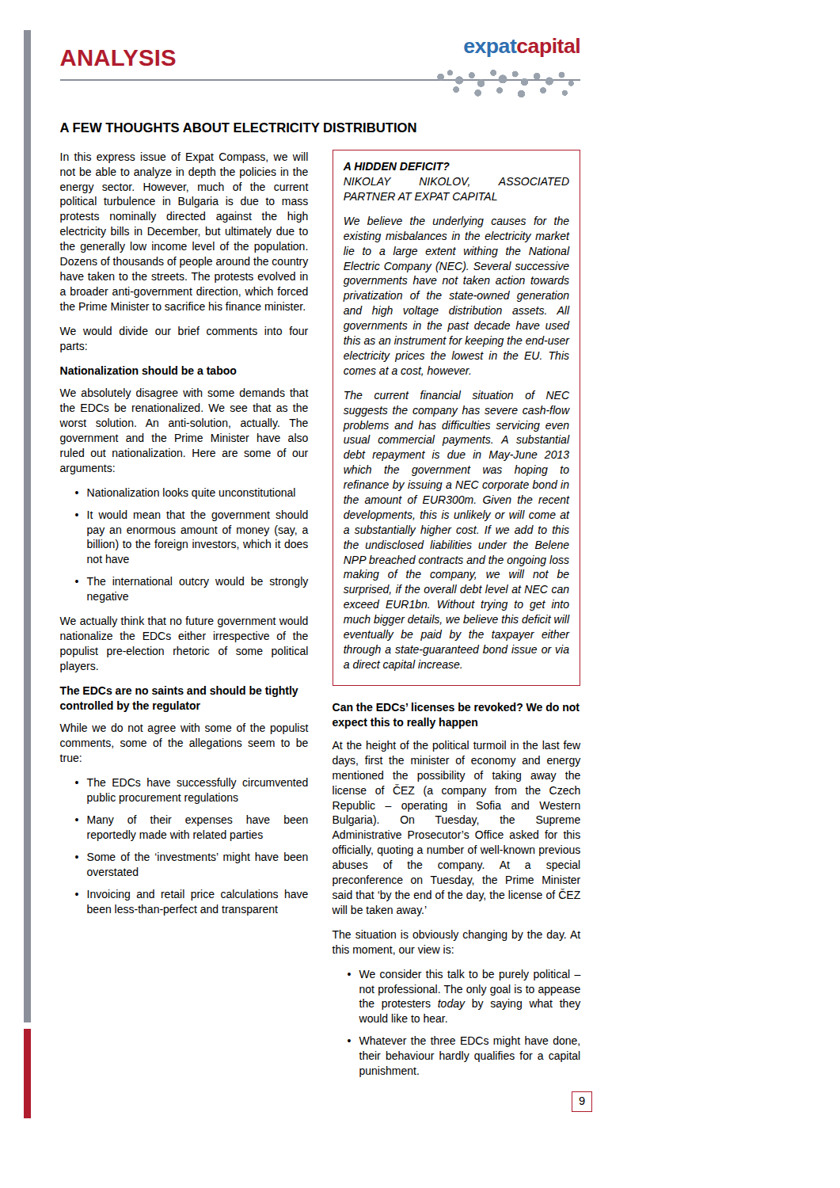expat capital
ANALYSIS
A FEW THOUGHTS ABOUT ELECTRICITY DISTRIBUTION
In this express issue of Expat Compass, we will not be able to analyze in depth the policies in the energy sector. However, much of the current political turbulence in Bulgaria is due to mass protests nominally directed against the high electricity bills in December, but ultimately due to the generally low income level of the population. Dozens of thousands of people around the country have taken to the streets. The protests evolved in a broader anti-government direction, which forced the Prime Minister to sacrifice his finance minister.
We would divide our brief comments into four parts:
Nationalization should be a taboo
We absolutely disagree with some demands that the EDCs be renationalized. We see that as the worst solution. An anti-solution, actually. The government and the Prime Minister have also ruled out nationalization. Here are some of our arguments:
Nationalization looks quite unconstitutional
It would mean that the government should pay an enormous amount of money (say, a billion) to the foreign investors, which it does not have
The international outcry would be strongly negative
We actually think that no future government would nationalize the EDCs either irrespective of the populist pre-election rhetoric of some political players.
The EDCs are no saints and should be tightly controlled by the regulator
While we do not agree with some of the populist comments, some of the allegations seem to be true:
The EDCs have successfully circumvented public procurement regulations
Many of their expenses have been reportedly made with related parties
Some of the ‘investments’ might have been overstated
Invoicing and retail price calculations have been less-than-perfect and transparent
A HIDDEN DEFICIT?
NIKOLAY NIKOLOV, ASSOCIATED PARTNER AT EXPAT CAPITAL
We believe the underlying causes for the existing misbalances in the electricity market lie to a large extent withing the National Electric Company (NEC). Several successive governments have not taken action towards privatization of the state-owned generation and high voltage distribution assets. All governments in the past decade have used this as an instrument for keeping the end-user electricity prices the lowest in the EU. This comes at a cost, however.
The current financial situation of NEC suggests the company has severe cash-flow problems and has difficulties servicing even usual commercial payments. A substantial debt repayment is due in May-June 2013 which the government was hoping to refinance by issuing a NEC corporate bond in the amount of EUR300m. Given the recent developments, this is unlikely or will come at a substantially higher cost. If we add to this the undisclosed liabilities under the Belene NPP breached contracts and the ongoing loss making of the company, we will not be surprised, if the overall debt level at NEC can exceed EUR1bn. Without trying to get into much bigger details, we believe this deficit will eventually be paid by the taxpayer either through a state-guaranteed bond issue or via a direct capital increase.
Can the EDCs’ licenses be revoked? We do not expect this to really happen
At the height of the political turmoil in the last few days, first the minister of economy and energy mentioned the possibility of taking away the license of ČEZ (a company from the Czech Republic – operating in Sofia and Western Bulgaria). On Tuesday, the Supreme Administrative Prosecutor’s Office asked for this officially, quoting a number of well-known previous abuses of the company. At a special preconference on Tuesday, the Prime Minister said that ‘by the end of the day, the license of ČEZ will be taken away.’
The situation is obviously changing by the day. At this moment, our view is:
We consider this talk to be purely political – not professional. The only goal is to appease the protesters today by saying what they would like to hear.
Whatever the three EDCs might have done, their behaviour hardly qualifies for a capital punishment.
9